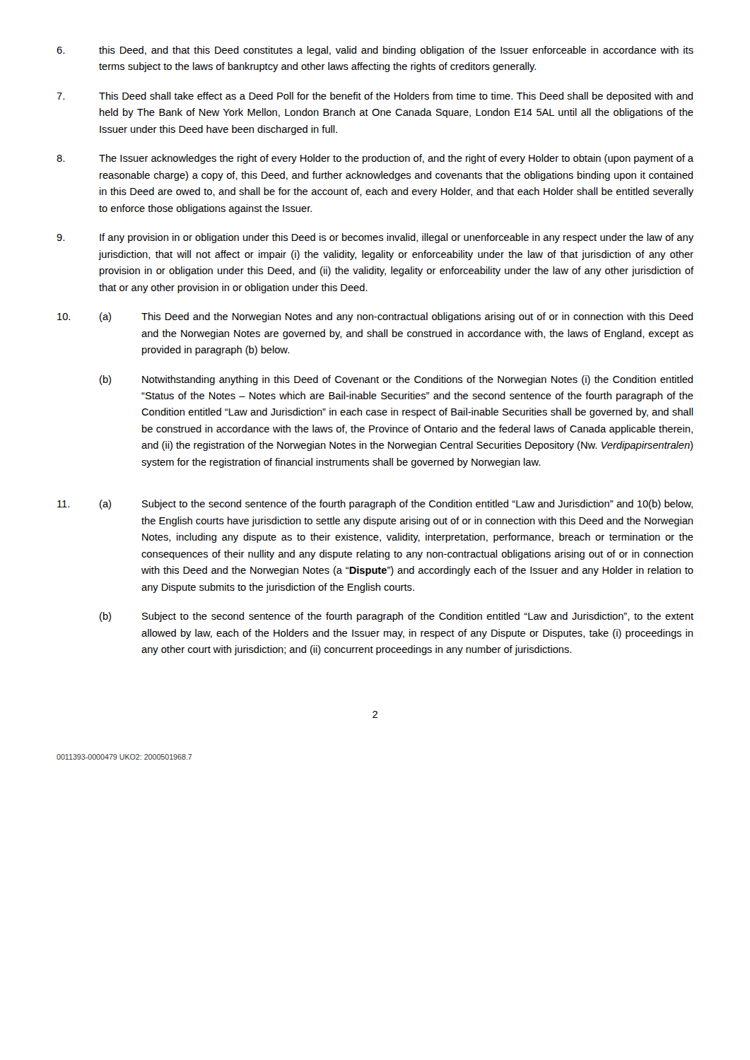6.
this Deed, and that this Deed constitutes a legal, valid and binding obligation of the Issuer enforceable in accordance with its terms subject to the laws of bankruptcy and other laws affecting the rights of creditors generally.
7.
This Deed shall take effect as a Deed Poll for the benefit of the Holders from time to time. This Deed shall be deposited with and held by The Bank of New York Mellon, London Branch at One Canada Square, London E14 5AL until all the obligations of the Issuer under this Deed have been discharged in full.
8.
The Issuer acknowledges the right of every Holder to the production of, and the right of every Holder to obtain (upon payment of a reasonable charge) a copy of, this Deed, and further acknowledges and covenants that the obligations binding upon it contained in this Deed are owed to, and shall be for the account of, each and every Holder, and that each Holder shall be entitled severally to enforce those obligations against the Issuer.
9.
If any provision in or obligation under this Deed is or becomes invalid, illegal or unenforceable in any respect under the law of any jurisdiction, that will not affect or impair (i) the validity, legality or enforceability under the law of that jurisdiction of any other provision in or obligation under this Deed, and (ii) the validity, legality or enforceability under the law of any other jurisdiction of that or any other provision in or obligation under this Deed.
10.
(a)
This Deed and the Norwegian Notes and any non-contractual obligations arising out of or in connection with this Deed and the Norwegian Notes are governed by, and shall be construed in accordance with, the laws of England, except as provided in paragraph (b) below.
(b)
Notwithstanding anything in this Deed of Covenant or the Conditions of the Norwegian Notes (i) the Condition entitled “Status of the Notes – Notes which are Bail-inable Securities” and the second sentence of the fourth paragraph of the Condition entitled “Law and Jurisdiction” in each case in respect of Bail-inable Securities shall be governed by, and shall be construed in accordance with the laws of, the Province of Ontario and the federal laws of Canada applicable therein, and (ii) the registration of the Norwegian Notes in the Norwegian Central Securities Depository (Nw. Verdipapirsentralen) system for the registration of financial instruments shall be governed by Norwegian law.
11.
(a)
Subject to the second sentence of the fourth paragraph of the Condition entitled “Law and Jurisdiction” and 10(b) below, the English courts have jurisdiction to settle any dispute arising out of or in connection with this Deed and the Norwegian Notes, including any dispute as to their existence, validity, interpretation, performance, breach or termination or the consequences of their nullity and any dispute relating to any non-contractual obligations arising out of or in connection with this Deed and the Norwegian Notes (a “Dispute”) and accordingly each of the Issuer and any Holder in relation to any Dispute submits to the jurisdiction of the English courts.
(b)
Subject to the second sentence of the fourth paragraph of the Condition entitled “Law and Jurisdiction”, to the extent allowed by law, each of the Holders and the Issuer may, in respect of any Dispute or Disputes, take (i) proceedings in any other court with jurisdiction; and (ii) concurrent proceedings in any number of jurisdictions.
2
0011393-0000479 UKO2: 2000501968.7